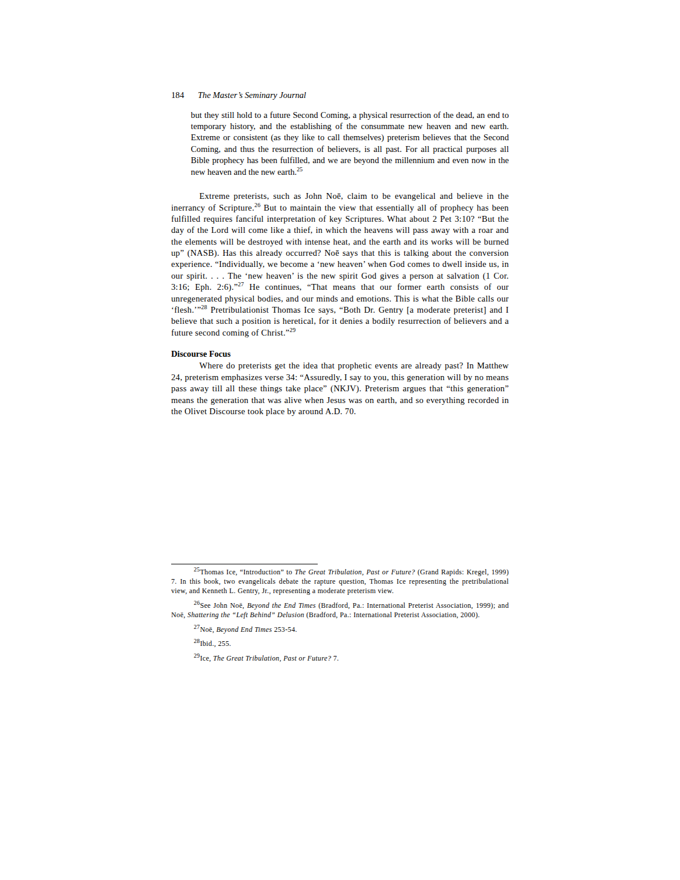184 The Master’s Seminary Journal
but they still hold to a future Second Coming, a physical resurrection of the dead, an end to temporary history, and the establishing of the consummate new heaven and new earth. Extreme or consistent (as they like to call themselves) preterism believes that the Second Coming, and thus the resurrection of believers, is all past. For all practical purposes all Bible prophecy has been fulfilled, and we are beyond the millennium and even now in the new heaven and the new earth.25
Extreme preterists, such as John Noē, claim to be evangelical and believe in the inerrancy of Scripture.26 But to maintain the view that essentially all of prophecy has been fulfilled requires fanciful interpretation of key Scriptures. What about 2 Pet 3:10? “But the day of the Lord will come like a thief, in which the heavens will pass away with a roar and the elements will be destroyed with intense heat, and the earth and its works will be burned up” (NASB). Has this already occurred? Noē says that this is talking about the conversion experience. “Individually, we become a ‘new heaven’ when God comes to dwell inside us, in our spirit. . . . The ‘new heaven’ is the new spirit God gives a person at salvation (1 Cor. 3:16; Eph. 2:6).”27 He continues, “That means that our former earth consists of our unregenerated physical bodies, and our minds and emotions. This is what the Bible calls our ‘flesh.’”28 Pretribulationist Thomas Ice says, “Both Dr. Gentry [a moderate preterist] and I believe that such a position is heretical, for it denies a bodily resurrection of believers and a future second coming of Christ.”29
Discourse Focus
Where do preterists get the idea that prophetic events are already past? In Matthew 24, preterism emphasizes verse 34: “Assuredly, I say to you, this generation will by no means pass away till all these things take place” (NKJV). Preterism argues that “this generation” means the generation that was alive when Jesus was on earth, and so everything recorded in the Olivet Discourse took place by around A.D. 70.
25Thomas Ice, “Introduction” to The Great Tribulation, Past or Future? (Grand Rapids: Kregel, 1999) 7. In this book, two evangelicals debate the rapture question, Thomas Ice representing the pretribulational view, and Kenneth L. Gentry, Jr., representing a moderate preterism view.
26See John Noē, Beyond the End Times (Bradford, Pa.: International Preterist Association, 1999); and Noē, Shattering the “Left Behind” Delusion (Bradford, Pa.: International Preterist Association, 2000).
27Noē, Beyond End Times 253-54.
28Ibid., 255.
29Ice, The Great Tribulation, Past or Future? 7.